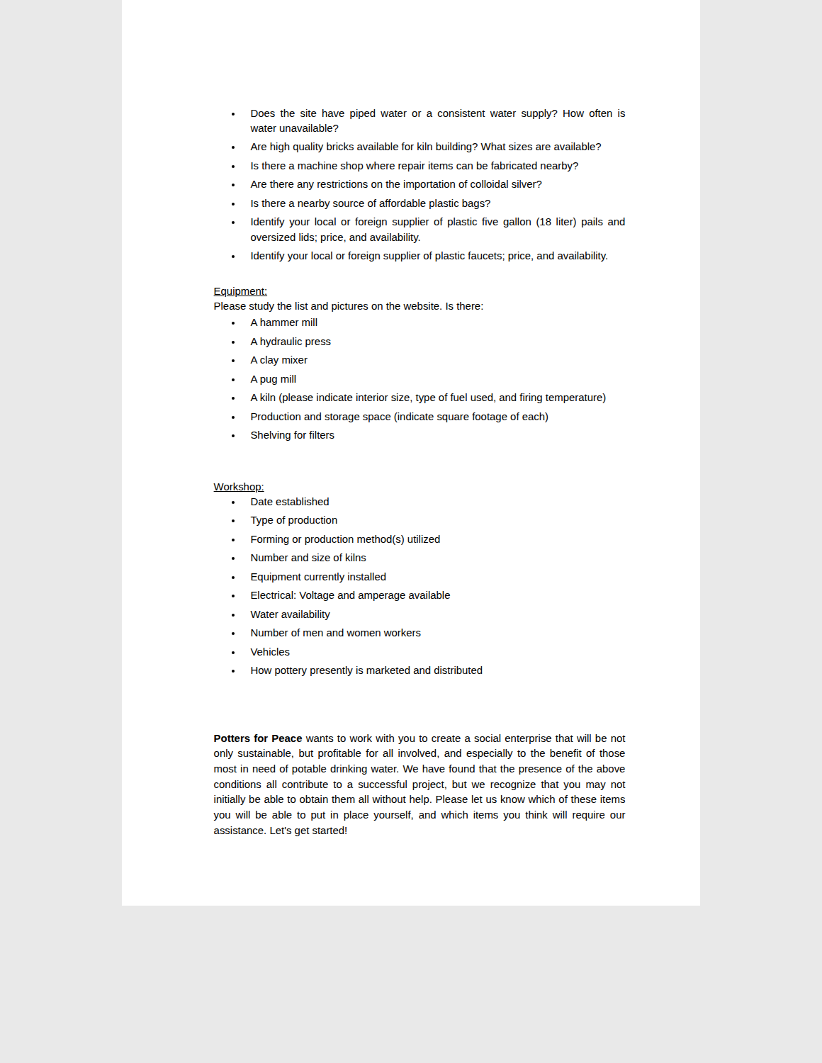Does the site have piped water or a consistent water supply? How often is water unavailable?
Are high quality bricks available for kiln building? What sizes are available?
Is there a machine shop where repair items can be fabricated nearby?
Are there any restrictions on the importation of colloidal silver?
Is there a nearby source of affordable plastic bags?
Identify your local or foreign supplier of plastic five gallon (18 liter) pails and oversized lids; price, and availability.
Identify your local or foreign supplier of plastic faucets; price, and availability.
Equipment:
Please study the list and pictures on the website. Is there:
A hammer mill
A hydraulic press
A clay mixer
A pug mill
A kiln (please indicate interior size, type of fuel used, and firing temperature)
Production and storage space (indicate square footage of each)
Shelving for filters
Workshop:
Date established
Type of production
Forming or production method(s) utilized
Number and size of kilns
Equipment currently installed
Electrical: Voltage and amperage available
Water availability
Number of men and women workers
Vehicles
How pottery presently is marketed and distributed
Potters for Peace wants to work with you to create a social enterprise that will be not only sustainable, but profitable for all involved, and especially to the benefit of those most in need of potable drinking water. We have found that the presence of the above conditions all contribute to a successful project, but we recognize that you may not initially be able to obtain them all without help. Please let us know which of these items you will be able to put in place yourself, and which items you think will require our assistance. Let's get started!